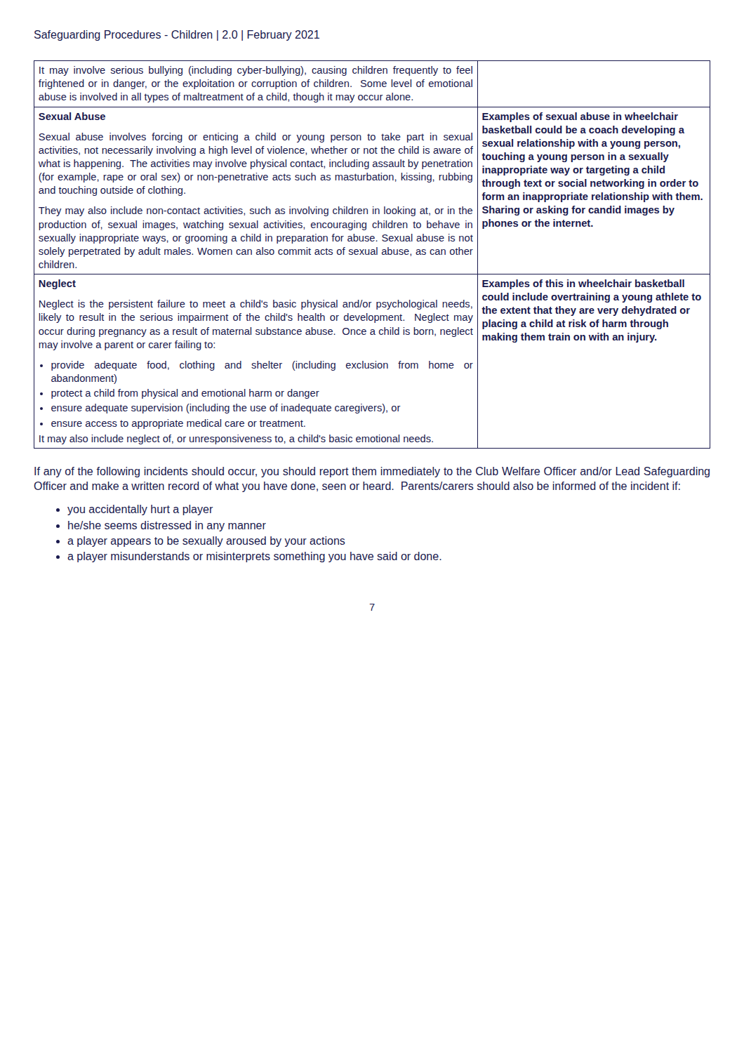Safeguarding Procedures - Children | 2.0 | February 2021
| It may involve serious bullying (including cyber-bullying), causing children frequently to feel frightened or in danger, or the exploitation or corruption of children. Some level of emotional abuse is involved in all types of maltreatment of a child, though it may occur alone. | |
| Sexual Abuse Sexual abuse involves forcing or enticing a child or young person to take part in sexual activities, not necessarily involving a high level of violence, whether or not the child is aware of what is happening. The activities may involve physical contact, including assault by penetration (for example, rape or oral sex) or non-penetrative acts such as masturbation, kissing, rubbing and touching outside of clothing. They may also include non-contact activities, such as involving children in looking at, or in the production of, sexual images, watching sexual activities, encouraging children to behave in sexually inappropriate ways, or grooming a child in preparation for abuse. Sexual abuse is not solely perpetrated by adult males. Women can also commit acts of sexual abuse, as can other children. | Examples of sexual abuse in wheelchair basketball could be a coach developing a sexual relationship with a young person, touching a young person in a sexually inappropriate way or targeting a child through text or social networking in order to form an inappropriate relationship with them. Sharing or asking for candid images by phones or the internet. |
| Neglect Neglect is the persistent failure to meet a child's basic physical and/or psychological needs, likely to result in the serious impairment of the child's health or development. Neglect may occur during pregnancy as a result of maternal substance abuse. Once a child is born, neglect may involve a parent or carer failing to: provide adequate food, clothing and shelter (including exclusion from home or abandonment) protect a child from physical and emotional harm or danger ensure adequate supervision (including the use of inadequate caregivers), or ensure access to appropriate medical care or treatment. It may also include neglect of, or unresponsiveness to, a child's basic emotional needs. | Examples of this in wheelchair basketball could include overtraining a young athlete to the extent that they are very dehydrated or placing a child at risk of harm through making them train on with an injury. |
If any of the following incidents should occur, you should report them immediately to the Club Welfare Officer and/or Lead Safeguarding Officer and make a written record of what you have done, seen or heard. Parents/carers should also be informed of the incident if:
you accidentally hurt a player
he/she seems distressed in any manner
a player appears to be sexually aroused by your actions
a player misunderstands or misinterprets something you have said or done.
7